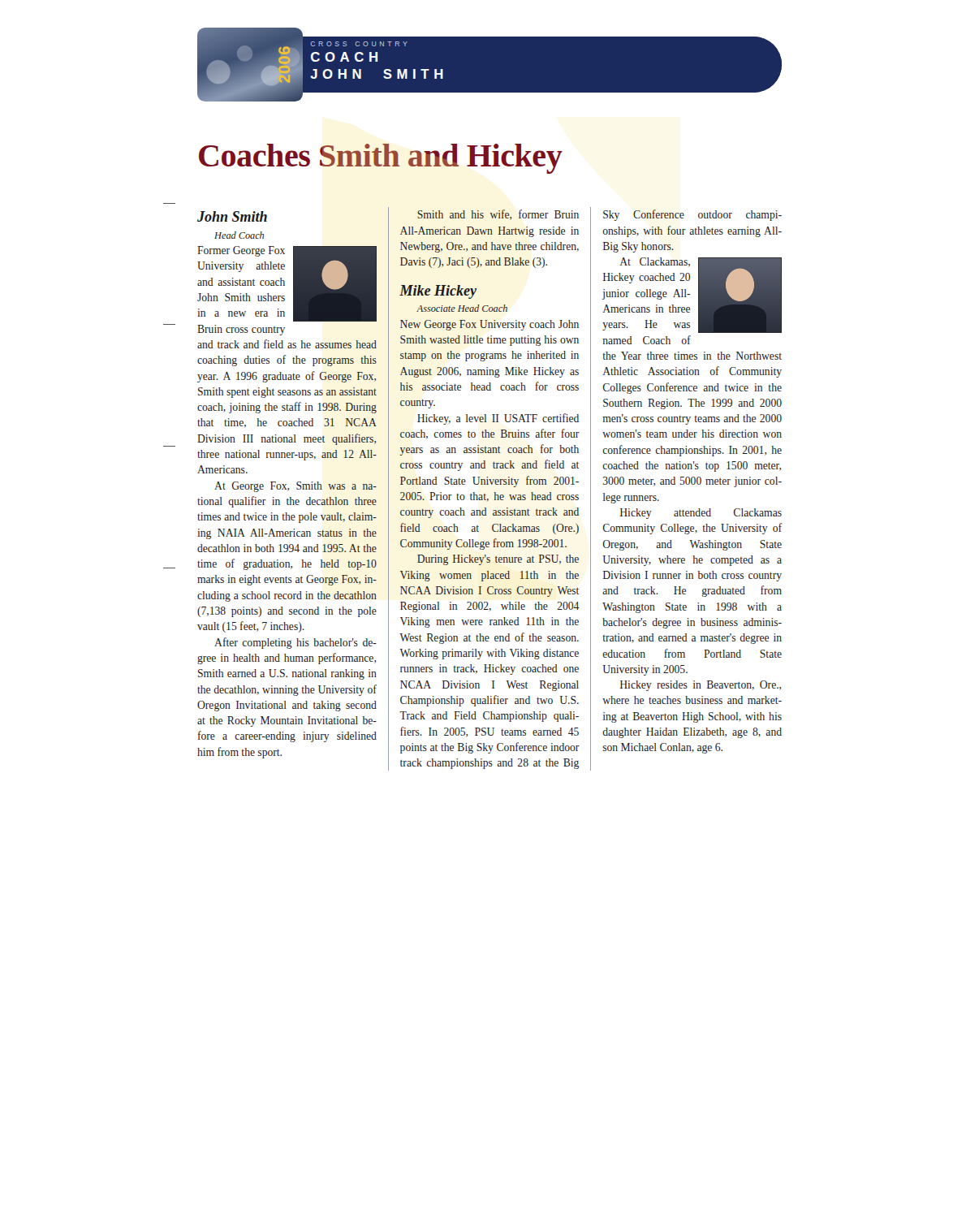2006
CROSS COUNTRY
COACH
JOHN SMITH
Coaches Smith and Hickey
John Smith
Head Coach
Former George Fox University athlete and assistant coach John Smith ushers in a new era in Bruin cross country and track and field as he assumes head coaching duties of the programs this year. A 1996 graduate of George Fox, Smith spent eight seasons as an assistant coach, joining the staff in 1998. During that time, he coached 31 NCAA Division III national meet qualifiers, three national runner-ups, and 12 All-Americans.
At George Fox, Smith was a national qualifier in the decathlon three times and twice in the pole vault, claiming NAIA All-American status in the decathlon in both 1994 and 1995. At the time of graduation, he held top-10 marks in eight events at George Fox, including a school record in the decathlon (7,138 points) and second in the pole vault (15 feet, 7 inches).
After completing his bachelor's degree in health and human performance, Smith earned a U.S. national ranking in the decathlon, winning the University of Oregon Invitational and taking second at the Rocky Mountain Invitational before a career-ending injury sidelined him from the sport.
Smith and his wife, former Bruin All-American Dawn Hartwig reside in Newberg, Ore., and have three children, Davis (7), Jaci (5), and Blake (3).
Mike Hickey
Associate Head Coach
New George Fox University coach John Smith wasted little time putting his own stamp on the programs he inherited in August 2006, naming Mike Hickey as his associate head coach for cross country.
Hickey, a level II USATF certified coach, comes to the Bruins after four years as an assistant coach for both cross country and track and field at Portland State University from 2001-2005. Prior to that, he was head cross country coach and assistant track and field coach at Clackamas (Ore.) Community College from 1998-2001.
During Hickey's tenure at PSU, the Viking women placed 11th in the NCAA Division I Cross Country West Regional in 2002, while the 2004 Viking men were ranked 11th in the West Region at the end of the season. Working primarily with Viking distance runners in track, Hickey coached one NCAA Division I West Regional Championship qualifier and two U.S. Track and Field Championship qualifiers. In 2005, PSU teams earned 45 points at the Big Sky Conference indoor track championships and 28 at the Big Sky Conference outdoor championships, with four athletes earning All-Big Sky honors.
At Clackamas, Hickey coached 20 junior college All-Americans in three years. He was named Coach of the Year three times in the Northwest Athletic Association of Community Colleges Conference and twice in the Southern Region. The 1999 and 2000 men's cross country teams and the 2000 women's team under his direction won conference championships. In 2001, he coached the nation's top 1500 meter, 3000 meter, and 5000 meter junior college runners.
Hickey attended Clackamas Community College, the University of Oregon, and Washington State University, where he competed as a Division I runner in both cross country and track. He graduated from Washington State in 1998 with a bachelor's degree in business administration, and earned a master's degree in education from Portland State University in 2005.
Hickey resides in Beaverton, Ore., where he teaches business and marketing at Beaverton High School, with his daughter Haidan Elizabeth, age 8, and son Michael Conlan, age 6.